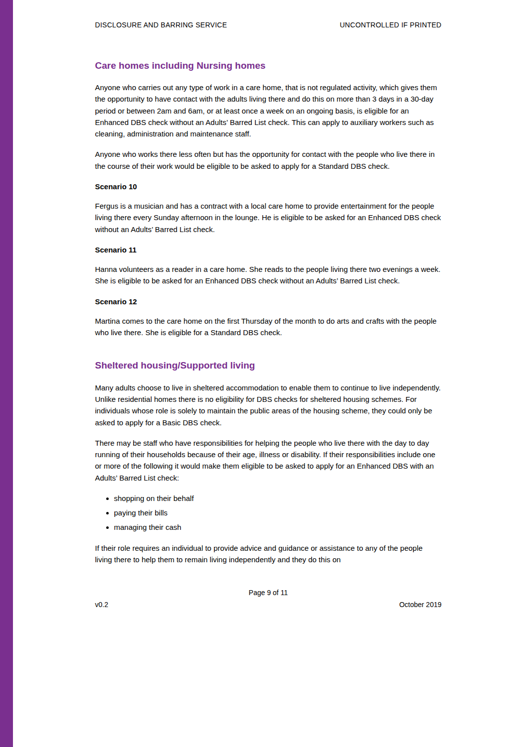DISCLOSURE AND BARRING SERVICE UNCONTROLLED IF PRINTED
Care homes including Nursing homes
Anyone who carries out any type of work in a care home, that is not regulated activity, which gives them the opportunity to have contact with the adults living there and do this on more than 3 days in a 30-day period or between 2am and 6am, or at least once a week on an ongoing basis, is eligible for an Enhanced DBS check without an Adults’ Barred List check. This can apply to auxiliary workers such as cleaning, administration and maintenance staff.
Anyone who works there less often but has the opportunity for contact with the people who live there in the course of their work would be eligible to be asked to apply for a Standard DBS check.
Scenario 10
Fergus is a musician and has a contract with a local care home to provide entertainment for the people living there every Sunday afternoon in the lounge. He is eligible to be asked for an Enhanced DBS check without an Adults’ Barred List check.
Scenario 11
Hanna volunteers as a reader in a care home. She reads to the people living there two evenings a week. She is eligible to be asked for an Enhanced DBS check without an Adults’ Barred List check.
Scenario 12
Martina comes to the care home on the first Thursday of the month to do arts and crafts with the people who live there. She is eligible for a Standard DBS check.
Sheltered housing/Supported living
Many adults choose to live in sheltered accommodation to enable them to continue to live independently. Unlike residential homes there is no eligibility for DBS checks for sheltered housing schemes. For individuals whose role is solely to maintain the public areas of the housing scheme, they could only be asked to apply for a Basic DBS check.
There may be staff who have responsibilities for helping the people who live there with the day to day running of their households because of their age, illness or disability. If their responsibilities include one or more of the following it would make them eligible to be asked to apply for an Enhanced DBS with an Adults’ Barred List check:
shopping on their behalf
paying their bills
managing their cash
If their role requires an individual to provide advice and guidance or assistance to any of the people living there to help them to remain living independently and they do this on
Page 9 of 11
v0.2 October 2019